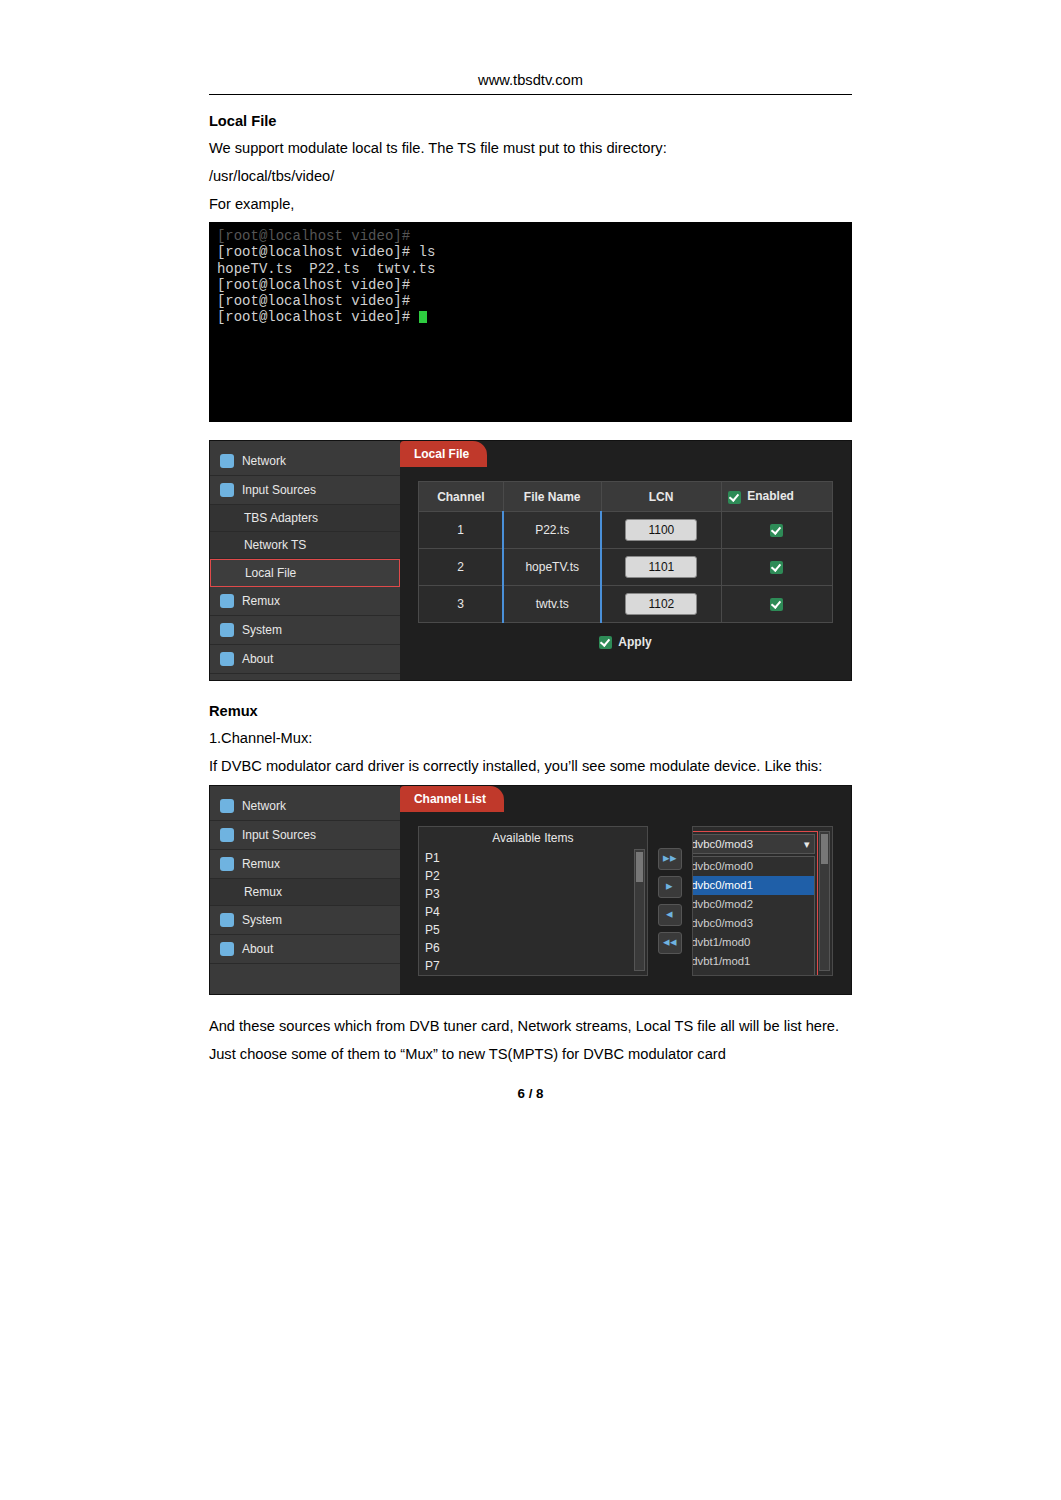www.tbsdtv.com
Local File
We support modulate local ts file. The TS file must put to this directory:
/usr/local/tbs/video/
For example,
[root@localhost video]# [root@localhost video]# ls hopeTV.ts P22.ts twtv.ts [root@localhost video]# [root@localhost video]# [root@localhost video]#
Network
Input Sources
TBS Adapters
Network TS
Local File
Remux
System
About
Local File
| Channel | File Name | LCN | Enabled |
| --- | --- | --- | --- |
| 1 | P22.ts | 1100 | |
| 2 | hopeTV.ts | 1101 | |
| 3 | twtv.ts | 1102 | |
Apply
Remux
1.Channel-Mux:
If DVBC modulator card driver is correctly installed, you’ll see some modulate device. Like this:
Network
Input Sources
Remux
Remux
System
About
Channel List
Available Items
P1
P2
P3
P4
P5
P6
P7
P8
▸▸
▸
◂
◂◂
tbsdvbc0/mod3▾
tbsdvbc0/mod0
tbsdvbc0/mod1
tbsdvbc0/mod2
tbsdvbc0/mod3
tbsdvbt1/mod0
tbsdvbt1/mod1
tbsdvbt1/mod2
tbsdvbt1/mod3
Hunan TV Inter
Fujian Straits T
Xiamen Star Tv
And these sources which from DVB tuner card, Network streams, Local TS file all will be list here.
Just choose some of them to “Mux” to new TS(MPTS) for DVBC modulator card
6 / 8